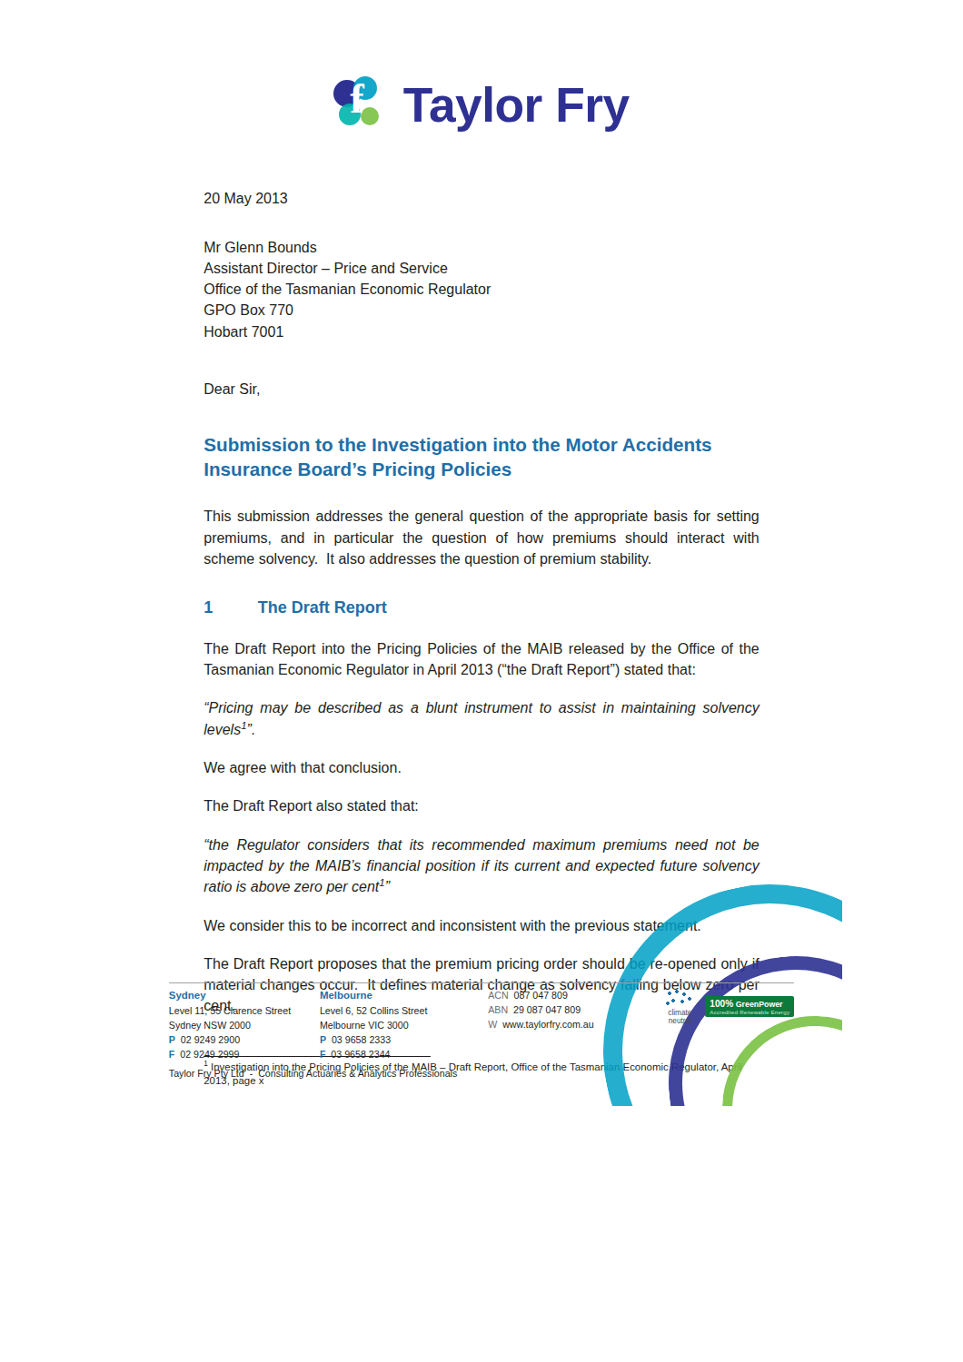f Taylor Fry
20 May 2013
Mr Glenn Bounds
Assistant Director – Price and Service
Office of the Tasmanian Economic Regulator
GPO Box 770
Hobart 7001
Dear Sir,
Submission to the Investigation into the Motor Accidents Insurance Board’s Pricing Policies
This submission addresses the general question of the appropriate basis for setting premiums, and in particular the question of how premiums should interact with scheme solvency. It also addresses the question of premium stability.
1 The Draft Report
The Draft Report into the Pricing Policies of the MAIB released by the Office of the Tasmanian Economic Regulator in April 2013 (“the Draft Report”) stated that:
“Pricing may be described as a blunt instrument to assist in maintaining solvency levels1”.
We agree with that conclusion.
The Draft Report also stated that:
“the Regulator considers that its recommended maximum premiums need not be impacted by the MAIB’s financial position if its current and expected future solvency ratio is above zero per cent1”
We consider this to be incorrect and inconsistent with the previous statement.
The Draft Report proposes that the premium pricing order should be re-opened only if material changes occur. It defines material change as solvency falling below zero per cent.
1 Investigation into the Pricing Policies of the MAIB – Draft Report, Office of the Tasmanian Economic Regulator, April 2013, page x
Sydney
Level 11, 55 Clarence Street
Sydney NSW 2000
P 02 9249 2900
F 02 9249 2999
Melbourne
Level 6, 52 Collins Street
Melbourne VIC 3000
P 03 9658 2333
F 03 9658 2344
ACN 087 047 809
ABN 29 087 047 809
W www.taylorfry.com.au
climate
neutral 100% GreenPower Accredited Renewable Energy
Taylor Fry Pty Ltd - Consulting Actuaries & Analytics Professionals